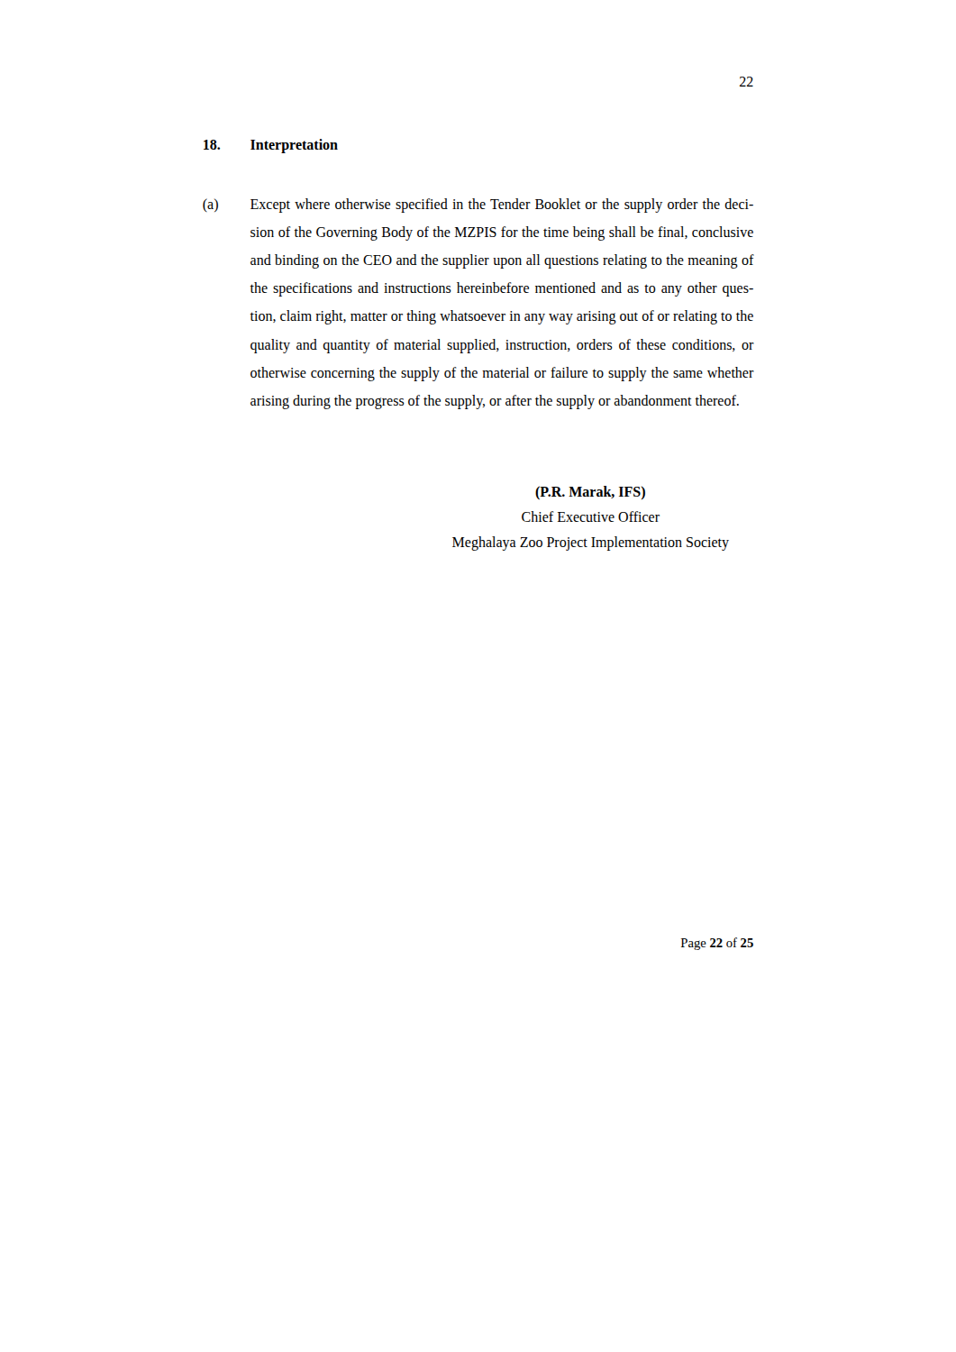22
18.
Interpretation
(a)
Except where otherwise specified in the Tender Booklet or the supply order the decision of the Governing Body of the MZPIS for the time being shall be final, conclusive and binding on the CEO and the supplier upon all questions relating to the meaning of the specifications and instructions hereinbefore mentioned and as to any other question, claim right, matter or thing whatsoever in any way arising out of or relating to the quality and quantity of material supplied, instruction, orders of these conditions, or otherwise concerning the supply of the material or failure to supply the same whether arising during the progress of the supply, or after the supply or abandonment thereof.
(P.R. Marak, IFS)
Chief Executive Officer
Meghalaya Zoo Project Implementation Society
Page 22 of 25